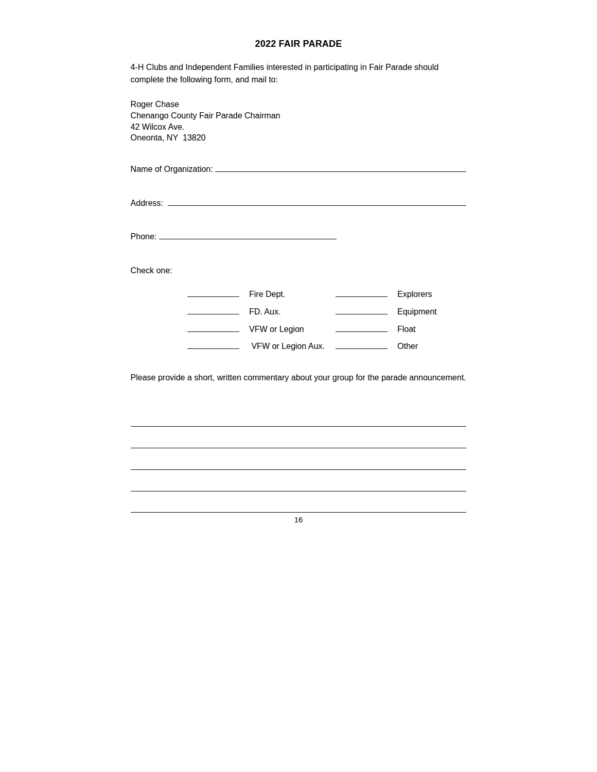2022 FAIR PARADE
4-H Clubs and Independent Families interested in participating in Fair Parade should complete the following form, and mail to:
Roger Chase
Chenango County Fair Parade Chairman
42 Wilcox Ave.
Oneonta, NY 13820
Name of Organization:
Address:
Phone:
Check one:
| | Fire Dept. | | Explorers |
| | FD. Aux. | | Equipment |
| | VFW or Legion | | Float |
| | VFW or Legion Aux. | | Other |
Please provide a short, written commentary about your group for the parade announcement.
16